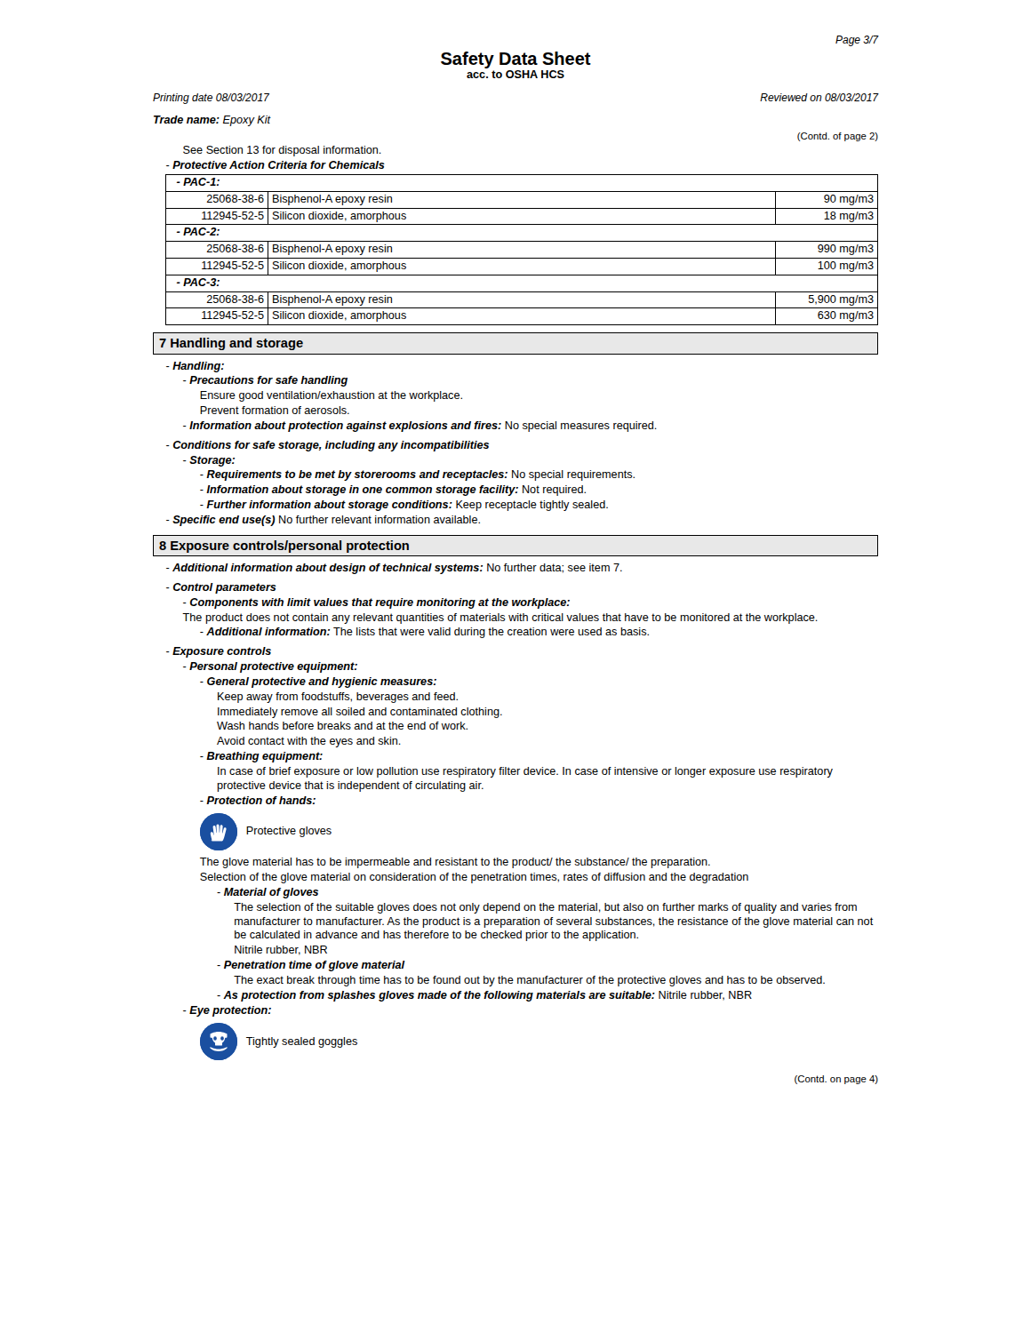Page 3/7
Safety Data Sheet
acc. to OSHA HCS
Printing date 08/03/2017 Reviewed on 08/03/2017
Trade name: Epoxy Kit
(Contd. of page 2)
See Section 13 for disposal information.
Protective Action Criteria for Chemicals
| - PAC-1: |
| 25068-38-6 | Bisphenol-A epoxy resin | 90 mg/m3 |
| 112945-52-5 | Silicon dioxide, amorphous | 18 mg/m3 |
| - PAC-2: |
| 25068-38-6 | Bisphenol-A epoxy resin | 990 mg/m3 |
| 112945-52-5 | Silicon dioxide, amorphous | 100 mg/m3 |
| - PAC-3: |
| 25068-38-6 | Bisphenol-A epoxy resin | 5,900 mg/m3 |
| 112945-52-5 | Silicon dioxide, amorphous | 630 mg/m3 |
7 Handling and storage
Handling:
Precautions for safe handling
Ensure good ventilation/exhaustion at the workplace.
Prevent formation of aerosols.
Information about protection against explosions and fires: No special measures required.
Conditions for safe storage, including any incompatibilities
Storage:
Requirements to be met by storerooms and receptacles: No special requirements.
Information about storage in one common storage facility: Not required.
Further information about storage conditions: Keep receptacle tightly sealed.
Specific end use(s) No further relevant information available.
8 Exposure controls/personal protection
Additional information about design of technical systems: No further data; see item 7.
Control parameters
Components with limit values that require monitoring at the workplace:
The product does not contain any relevant quantities of materials with critical values that have to be monitored at the workplace.
Additional information: The lists that were valid during the creation were used as basis.
Exposure controls
Personal protective equipment:
General protective and hygienic measures:
Keep away from foodstuffs, beverages and feed.
Immediately remove all soiled and contaminated clothing.
Wash hands before breaks and at the end of work.
Avoid contact with the eyes and skin.
Breathing equipment:
In case of brief exposure or low pollution use respiratory filter device. In case of intensive or longer exposure use respiratory protective device that is independent of circulating air.
Protection of hands:
Protective gloves
The glove material has to be impermeable and resistant to the product/ the substance/ the preparation.
Selection of the glove material on consideration of the penetration times, rates of diffusion and the degradation
Material of gloves
The selection of the suitable gloves does not only depend on the material, but also on further marks of quality and varies from manufacturer to manufacturer. As the product is a preparation of several substances, the resistance of the glove material can not be calculated in advance and has therefore to be checked prior to the application.
Nitrile rubber, NBR
Penetration time of glove material
The exact break through time has to be found out by the manufacturer of the protective gloves and has to be observed.
As protection from splashes gloves made of the following materials are suitable: Nitrile rubber, NBR
Eye protection:
Tightly sealed goggles
(Contd. on page 4)